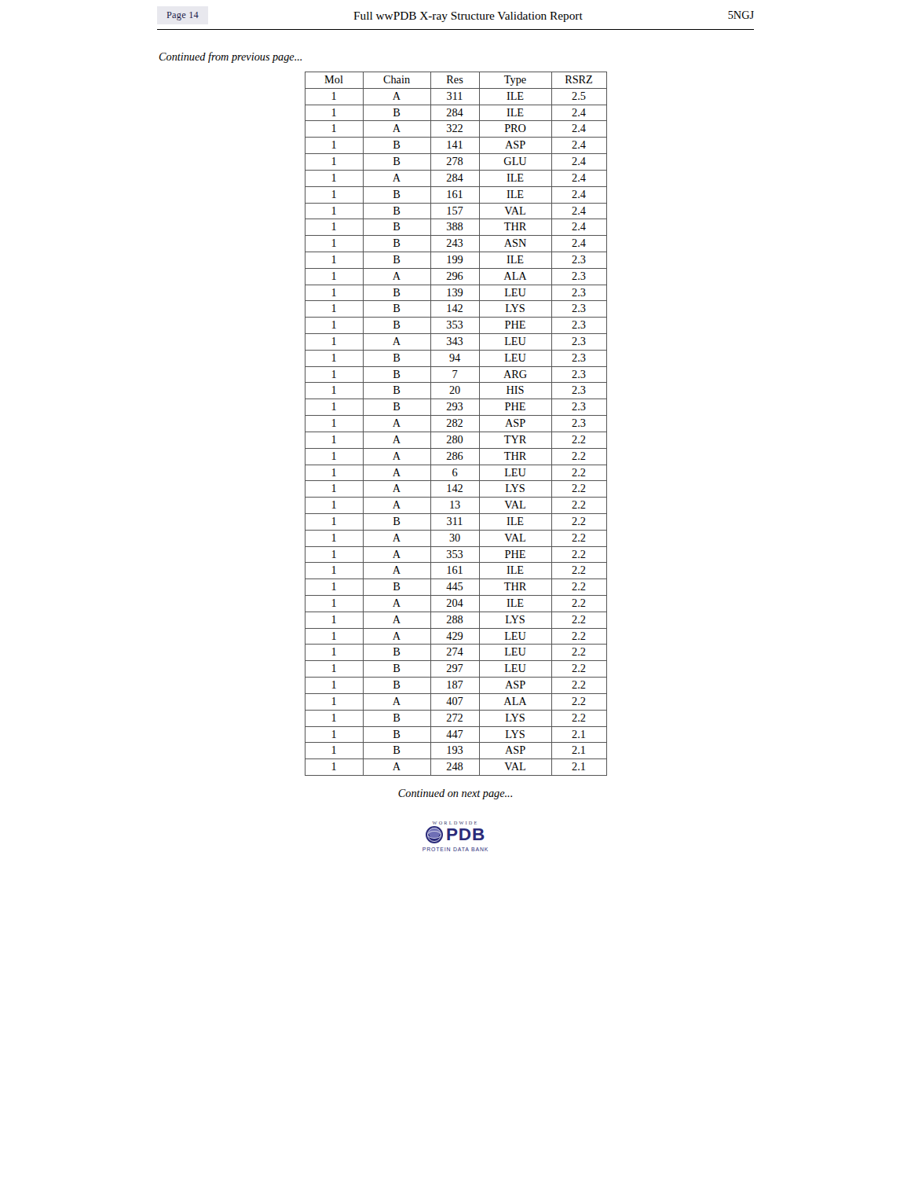Page 14
Full wwPDB X-ray Structure Validation Report
5NGJ
Continued from previous page...
| Mol | Chain | Res | Type | RSRZ |
| --- | --- | --- | --- | --- |
| 1 | A | 311 | ILE | 2.5 |
| 1 | B | 284 | ILE | 2.4 |
| 1 | A | 322 | PRO | 2.4 |
| 1 | B | 141 | ASP | 2.4 |
| 1 | B | 278 | GLU | 2.4 |
| 1 | A | 284 | ILE | 2.4 |
| 1 | B | 161 | ILE | 2.4 |
| 1 | B | 157 | VAL | 2.4 |
| 1 | B | 388 | THR | 2.4 |
| 1 | B | 243 | ASN | 2.4 |
| 1 | B | 199 | ILE | 2.3 |
| 1 | A | 296 | ALA | 2.3 |
| 1 | B | 139 | LEU | 2.3 |
| 1 | B | 142 | LYS | 2.3 |
| 1 | B | 353 | PHE | 2.3 |
| 1 | A | 343 | LEU | 2.3 |
| 1 | B | 94 | LEU | 2.3 |
| 1 | B | 7 | ARG | 2.3 |
| 1 | B | 20 | HIS | 2.3 |
| 1 | B | 293 | PHE | 2.3 |
| 1 | A | 282 | ASP | 2.3 |
| 1 | A | 280 | TYR | 2.2 |
| 1 | A | 286 | THR | 2.2 |
| 1 | A | 6 | LEU | 2.2 |
| 1 | A | 142 | LYS | 2.2 |
| 1 | A | 13 | VAL | 2.2 |
| 1 | B | 311 | ILE | 2.2 |
| 1 | A | 30 | VAL | 2.2 |
| 1 | A | 353 | PHE | 2.2 |
| 1 | A | 161 | ILE | 2.2 |
| 1 | B | 445 | THR | 2.2 |
| 1 | A | 204 | ILE | 2.2 |
| 1 | A | 288 | LYS | 2.2 |
| 1 | A | 429 | LEU | 2.2 |
| 1 | B | 274 | LEU | 2.2 |
| 1 | B | 297 | LEU | 2.2 |
| 1 | B | 187 | ASP | 2.2 |
| 1 | A | 407 | ALA | 2.2 |
| 1 | B | 272 | LYS | 2.2 |
| 1 | B | 447 | LYS | 2.1 |
| 1 | B | 193 | ASP | 2.1 |
| 1 | A | 248 | VAL | 2.1 |
Continued on next page...
WORLDWIDE
PDB
PROTEIN DATA BANK